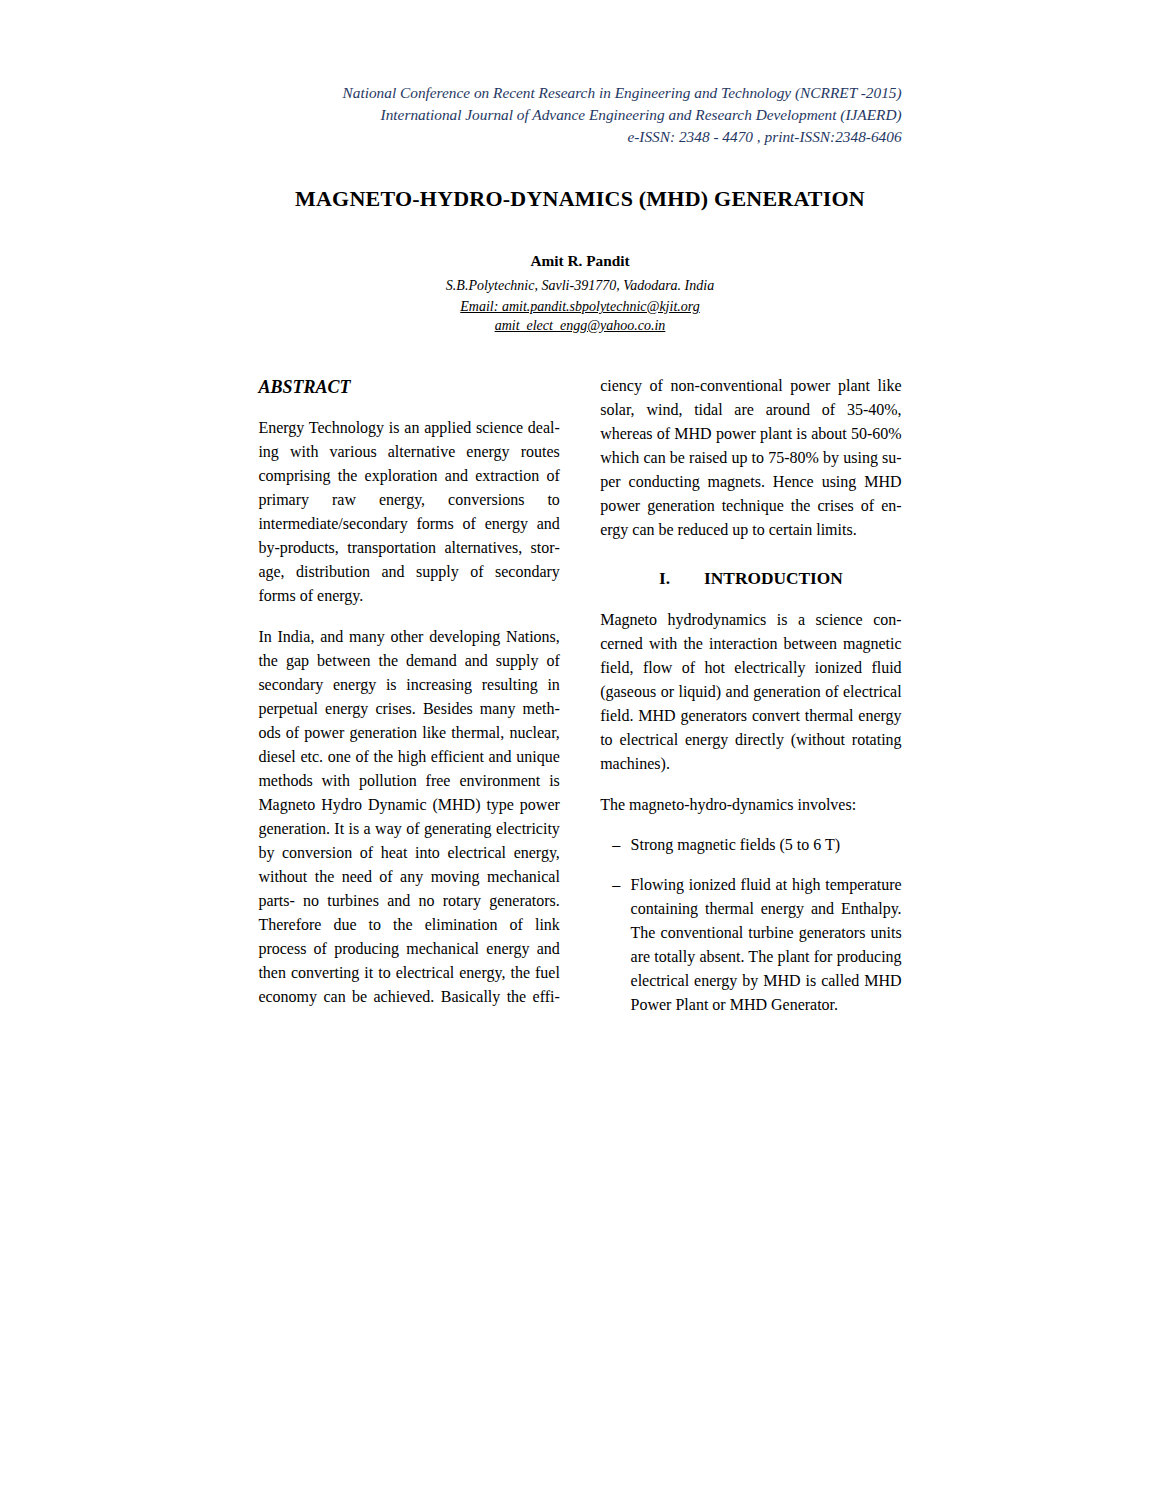National Conference on Recent Research in Engineering and Technology (NCRRET -2015)
International Journal of Advance Engineering and Research Development (IJAERD)
e-ISSN: 2348 - 4470 , print-ISSN:2348-6406
MAGNETO-HYDRO-DYNAMICS (MHD) GENERATION
Amit R. Pandit
S.B.Polytechnic, Savli-391770, Vadodara. India
Email: amit.pandit.sbpolytechnic@kjit.org
amit_elect_engg@yahoo.co.in
ABSTRACT
Energy Technology is an applied science dealing with various alternative energy routes comprising the exploration and extraction of primary raw energy, conversions to intermediate/secondary forms of energy and by-products, transportation alternatives, storage, distribution and supply of secondary forms of energy.
In India, and many other developing Nations, the gap between the demand and supply of secondary energy is increasing resulting in perpetual energy crises. Besides many methods of power generation like thermal, nuclear, diesel etc. one of the high efficient and unique methods with pollution free environment is Magneto Hydro Dynamic (MHD) type power generation. It is a way of generating electricity by conversion of heat into electrical energy, without the need of any moving mechanical parts- no turbines and no rotary generators. Therefore due to the elimination of link process of producing mechanical energy and then converting it to electrical energy, the fuel economy can be achieved. Basically the efficiency of non-conventional power plant like solar, wind, tidal are around of 35-40%, whereas of MHD power plant is about 50-60% which can be raised up to 75-80% by using super conducting magnets. Hence using MHD power generation technique the crises of energy can be reduced up to certain limits.
I. INTRODUCTION
Magneto hydrodynamics is a science concerned with the interaction between magnetic field, flow of hot electrically ionized fluid (gaseous or liquid) and generation of electrical field. MHD generators convert thermal energy to electrical energy directly (without rotating machines).
The magneto-hydro-dynamics involves:
Strong magnetic fields (5 to 6 T)
Flowing ionized fluid at high temperature containing thermal energy and Enthalpy. The conventional turbine generators units are totally absent. The plant for producing electrical energy by MHD is called MHD Power Plant or MHD Generator.